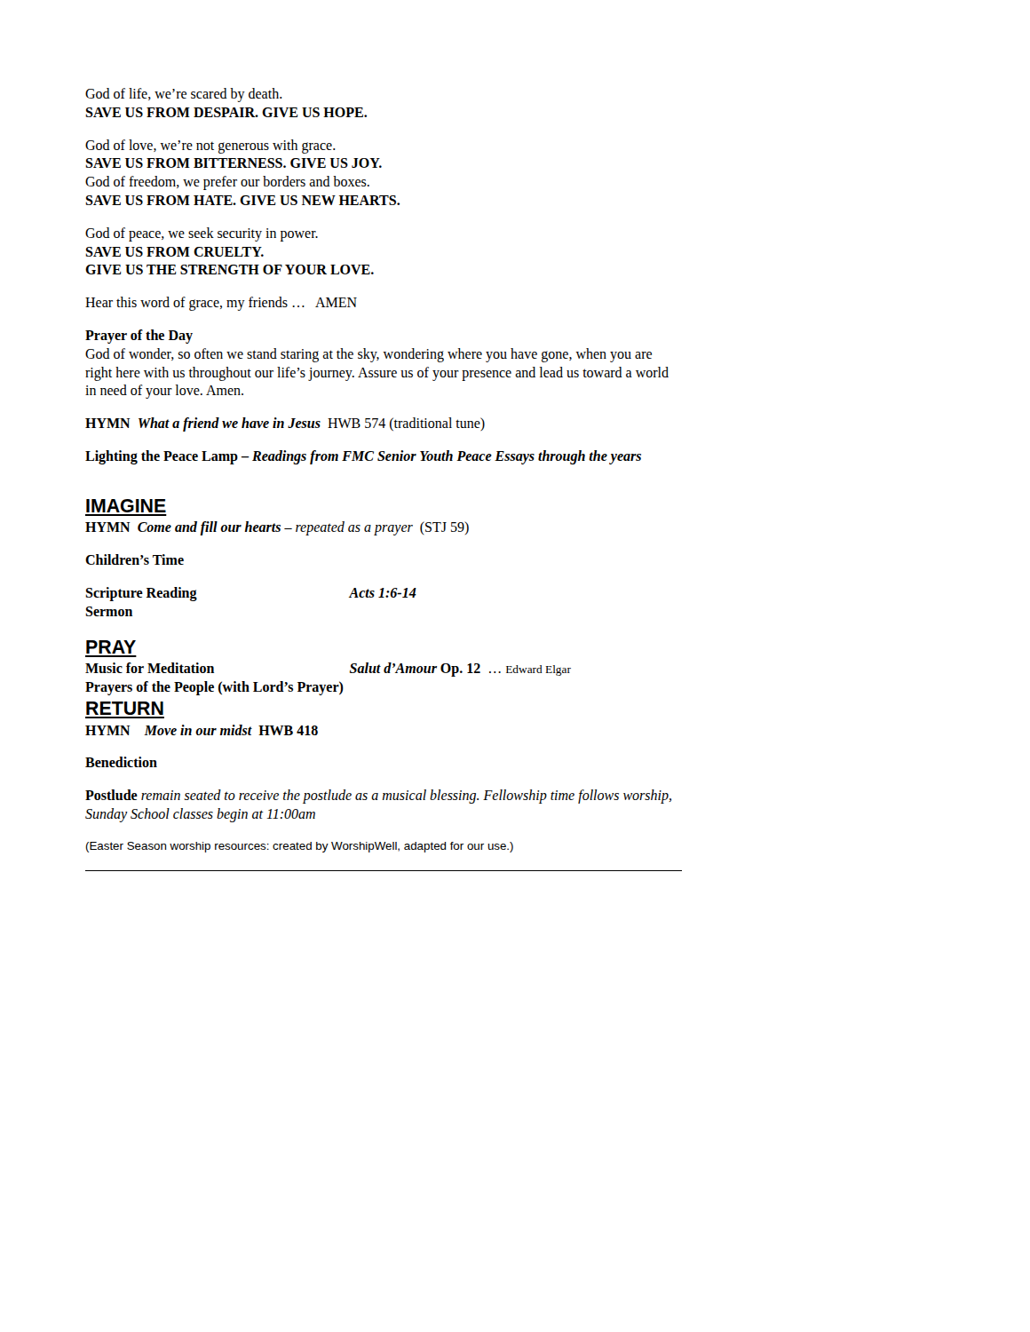God of life, we’re scared by death.
SAVE US FROM DESPAIR. GIVE US HOPE.
God of love, we’re not generous with grace.
SAVE US FROM BITTERNESS. GIVE US JOY.
God of freedom, we prefer our borders and boxes.
SAVE US FROM HATE. GIVE US NEW HEARTS.
God of peace, we seek security in power.
SAVE US FROM CRUELTY.
GIVE US THE STRENGTH OF YOUR LOVE.
Hear this word of grace, my friends … AMEN
Prayer of the Day
God of wonder, so often we stand staring at the sky, wondering where you have gone, when you are right here with us throughout our life’s journey. Assure us of your presence and lead us toward a world in need of your love. Amen.
HYMN What a friend we have in Jesus HWB 574 (traditional tune)
Lighting the Peace Lamp – Readings from FMC Senior Youth Peace Essays through the years
IMAGINE
HYMN Come and fill our hearts – repeated as a prayer (STJ 59)
Children’s Time
Scripture Reading Acts 1:6-14
Sermon
PRAY
Music for Meditation Salut d’Amour Op. 12 … Edward Elgar
Prayers of the People (with Lord’s Prayer)
RETURN
HYMN Move in our midst HWB 418
Benediction
Postlude remain seated to receive the postlude as a musical blessing. Fellowship time follows worship, Sunday School classes begin at 11:00am
(Easter Season worship resources: created by WorshipWell, adapted for our use.)